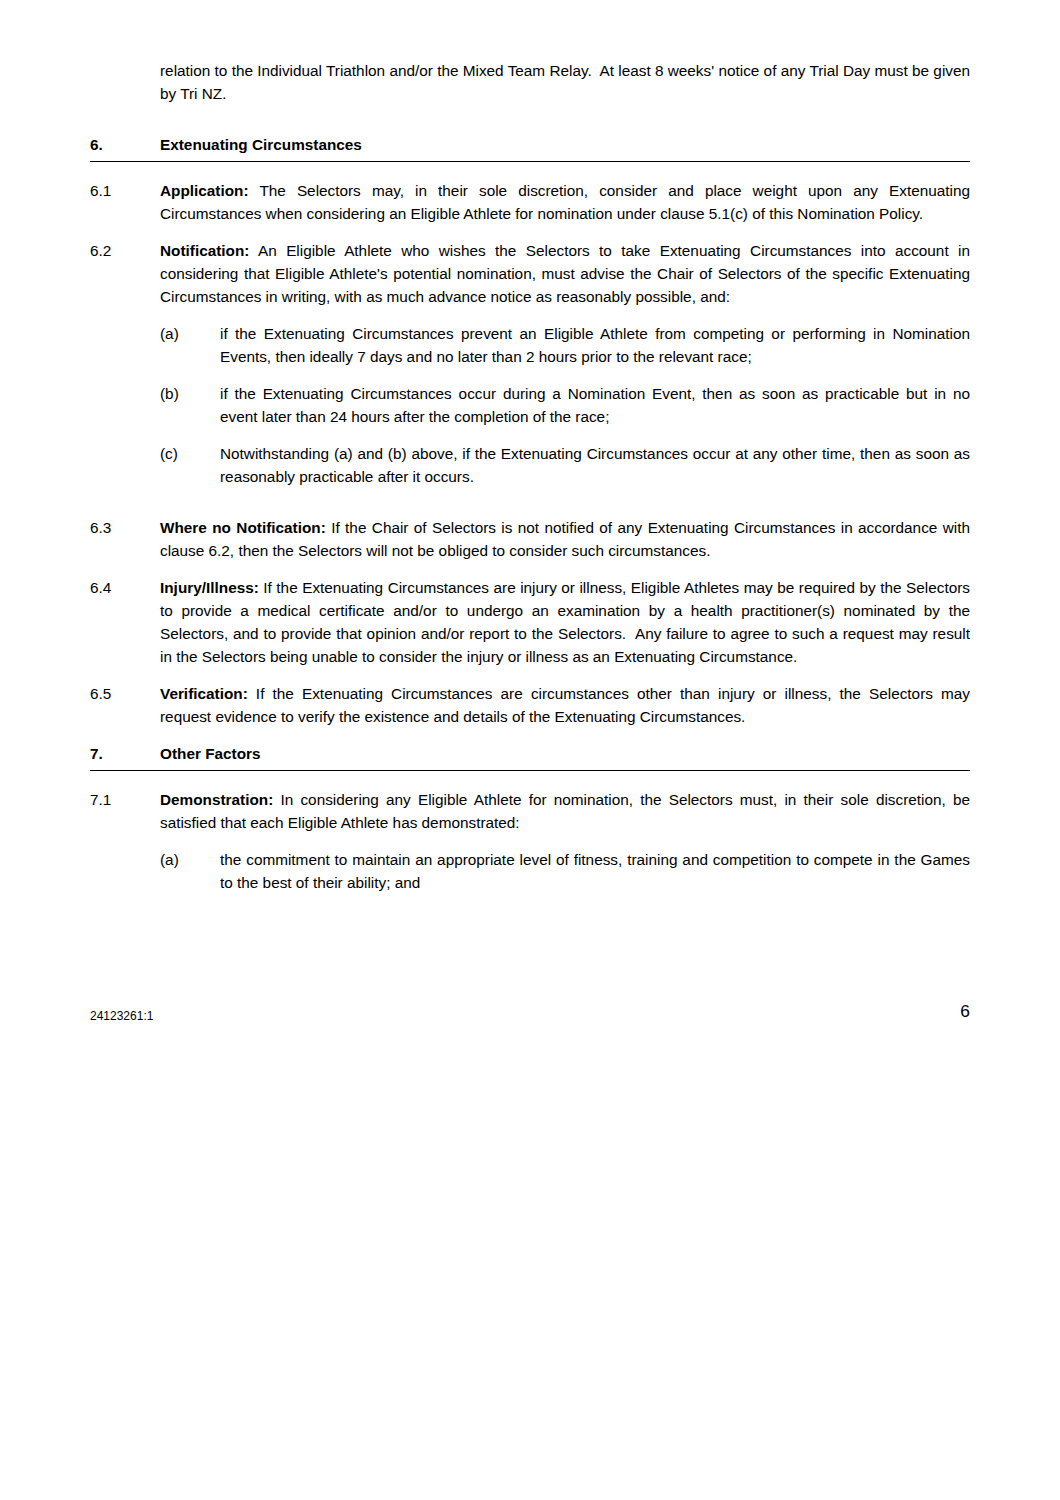relation to the Individual Triathlon and/or the Mixed Team Relay. At least 8 weeks' notice of any Trial Day must be given by Tri NZ.
6. Extenuating Circumstances
6.1
Application: The Selectors may, in their sole discretion, consider and place weight upon any Extenuating Circumstances when considering an Eligible Athlete for nomination under clause 5.1(c) of this Nomination Policy.
6.2
Notification: An Eligible Athlete who wishes the Selectors to take Extenuating Circumstances into account in considering that Eligible Athlete's potential nomination, must advise the Chair of Selectors of the specific Extenuating Circumstances in writing, with as much advance notice as reasonably possible, and:
(a)
if the Extenuating Circumstances prevent an Eligible Athlete from competing or performing in Nomination Events, then ideally 7 days and no later than 2 hours prior to the relevant race;
(b)
if the Extenuating Circumstances occur during a Nomination Event, then as soon as practicable but in no event later than 24 hours after the completion of the race;
(c)
Notwithstanding (a) and (b) above, if the Extenuating Circumstances occur at any other time, then as soon as reasonably practicable after it occurs.
6.3
Where no Notification: If the Chair of Selectors is not notified of any Extenuating Circumstances in accordance with clause 6.2, then the Selectors will not be obliged to consider such circumstances.
6.4
Injury/Illness: If the Extenuating Circumstances are injury or illness, Eligible Athletes may be required by the Selectors to provide a medical certificate and/or to undergo an examination by a health practitioner(s) nominated by the Selectors, and to provide that opinion and/or report to the Selectors. Any failure to agree to such a request may result in the Selectors being unable to consider the injury or illness as an Extenuating Circumstance.
6.5
Verification: If the Extenuating Circumstances are circumstances other than injury or illness, the Selectors may request evidence to verify the existence and details of the Extenuating Circumstances.
7. Other Factors
7.1
Demonstration: In considering any Eligible Athlete for nomination, the Selectors must, in their sole discretion, be satisfied that each Eligible Athlete has demonstrated:
(a)
the commitment to maintain an appropriate level of fitness, training and competition to compete in the Games to the best of their ability; and
24123261:1 6